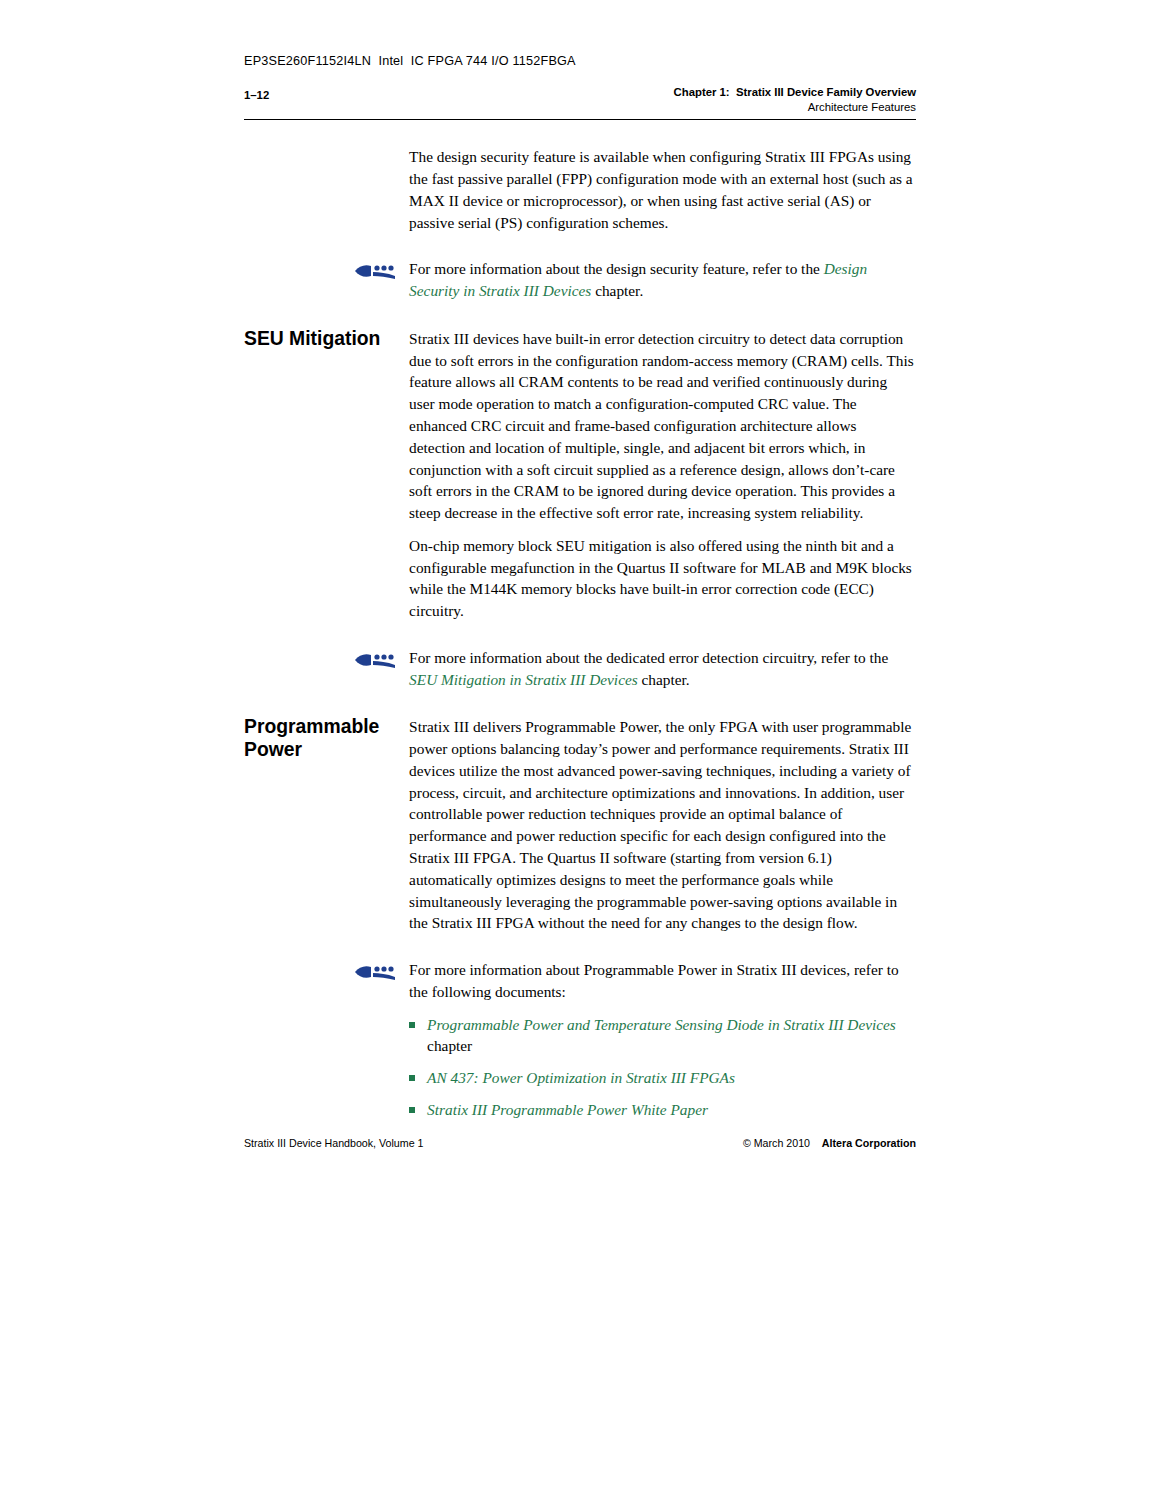EP3SE260F1152I4LN Intel IC FPGA 744 I/O 1152FBGA
1–12
Chapter 1: Stratix III Device Family Overview
Architecture Features
The design security feature is available when configuring Stratix III FPGAs using the fast passive parallel (FPP) configuration mode with an external host (such as a MAX II device or microprocessor), or when using fast active serial (AS) or passive serial (PS) configuration schemes.
For more information about the design security feature, refer to the Design Security in Stratix III Devices chapter.
SEU Mitigation
Stratix III devices have built-in error detection circuitry to detect data corruption due to soft errors in the configuration random-access memory (CRAM) cells. This feature allows all CRAM contents to be read and verified continuously during user mode operation to match a configuration-computed CRC value. The enhanced CRC circuit and frame-based configuration architecture allows detection and location of multiple, single, and adjacent bit errors which, in conjunction with a soft circuit supplied as a reference design, allows don’t-care soft errors in the CRAM to be ignored during device operation. This provides a steep decrease in the effective soft error rate, increasing system reliability.
On-chip memory block SEU mitigation is also offered using the ninth bit and a configurable megafunction in the Quartus II software for MLAB and M9K blocks while the M144K memory blocks have built-in error correction code (ECC) circuitry.
For more information about the dedicated error detection circuitry, refer to the SEU Mitigation in Stratix III Devices chapter.
Programmable Power
Stratix III delivers Programmable Power, the only FPGA with user programmable power options balancing today’s power and performance requirements. Stratix III devices utilize the most advanced power-saving techniques, including a variety of process, circuit, and architecture optimizations and innovations. In addition, user controllable power reduction techniques provide an optimal balance of performance and power reduction specific for each design configured into the Stratix III FPGA. The Quartus II software (starting from version 6.1) automatically optimizes designs to meet the performance goals while simultaneously leveraging the programmable power-saving options available in the Stratix III FPGA without the need for any changes to the design flow.
For more information about Programmable Power in Stratix III devices, refer to the following documents:
Programmable Power and Temperature Sensing Diode in Stratix III Devices chapter
AN 437: Power Optimization in Stratix III FPGAs
Stratix III Programmable Power White Paper
Stratix III Device Handbook, Volume 1
© March 2010 Altera Corporation